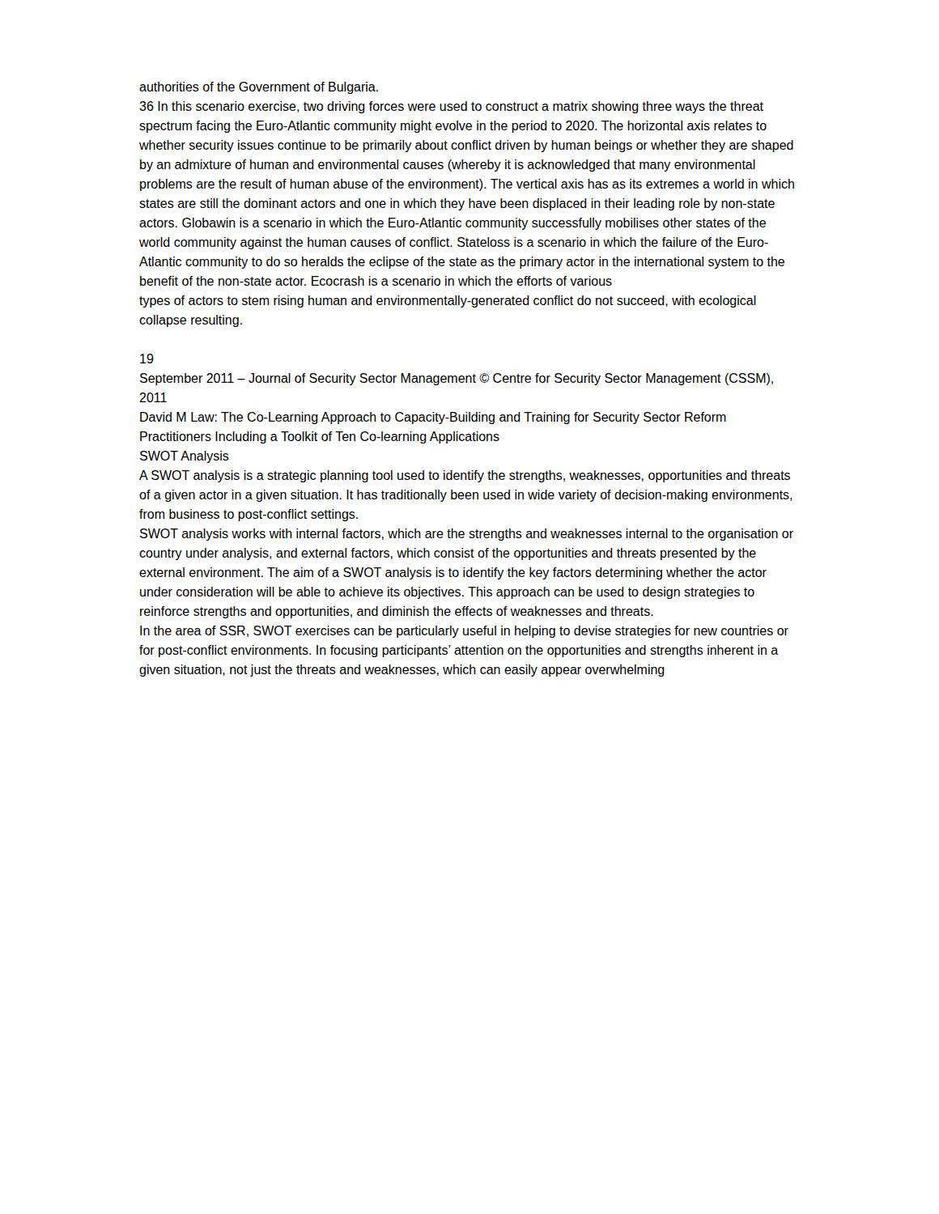authorities of the Government of Bulgaria.
36 In this scenario exercise, two driving forces were used to construct a matrix showing three ways the threat spectrum facing the Euro-Atlantic community might evolve in the period to 2020. The horizontal axis relates to whether security issues continue to be primarily about conflict driven by human beings or whether they are shaped by an admixture of human and environmental causes (whereby it is acknowledged that many environmental problems are the result of human abuse of the environment). The vertical axis has as its extremes a world in which states are still the dominant actors and one in which they have been displaced in their leading role by non-state actors. Globawin is a scenario in which the Euro-Atlantic community successfully mobilises other states of the world community against the human causes of conflict. Stateloss is a scenario in which the failure of the Euro-Atlantic community to do so heralds the eclipse of the state as the primary actor in the international system to the benefit of the non-state actor. Ecocrash is a scenario in which the efforts of various
types of actors to stem rising human and environmentally-generated conflict do not succeed, with ecological collapse resulting.
19
September 2011 – Journal of Security Sector Management © Centre for Security Sector Management (CSSM), 2011
David M Law: The Co-Learning Approach to Capacity-Building and Training for Security Sector Reform Practitioners Including a Toolkit of Ten Co-learning Applications
SWOT Analysis
A SWOT analysis is a strategic planning tool used to identify the strengths, weaknesses, opportunities and threats of a given actor in a given situation. It has traditionally been used in wide variety of decision-making environments, from business to post-conflict settings.
SWOT analysis works with internal factors, which are the strengths and weaknesses internal to the organisation or country under analysis, and external factors, which consist of the opportunities and threats presented by the external environment. The aim of a SWOT analysis is to identify the key factors determining whether the actor under consideration will be able to achieve its objectives. This approach can be used to design strategies to reinforce strengths and opportunities, and diminish the effects of weaknesses and threats.
In the area of SSR, SWOT exercises can be particularly useful in helping to devise strategies for new countries or for post-conflict environments. In focusing participants’ attention on the opportunities and strengths inherent in a given situation, not just the threats and weaknesses, which can easily appear overwhelming